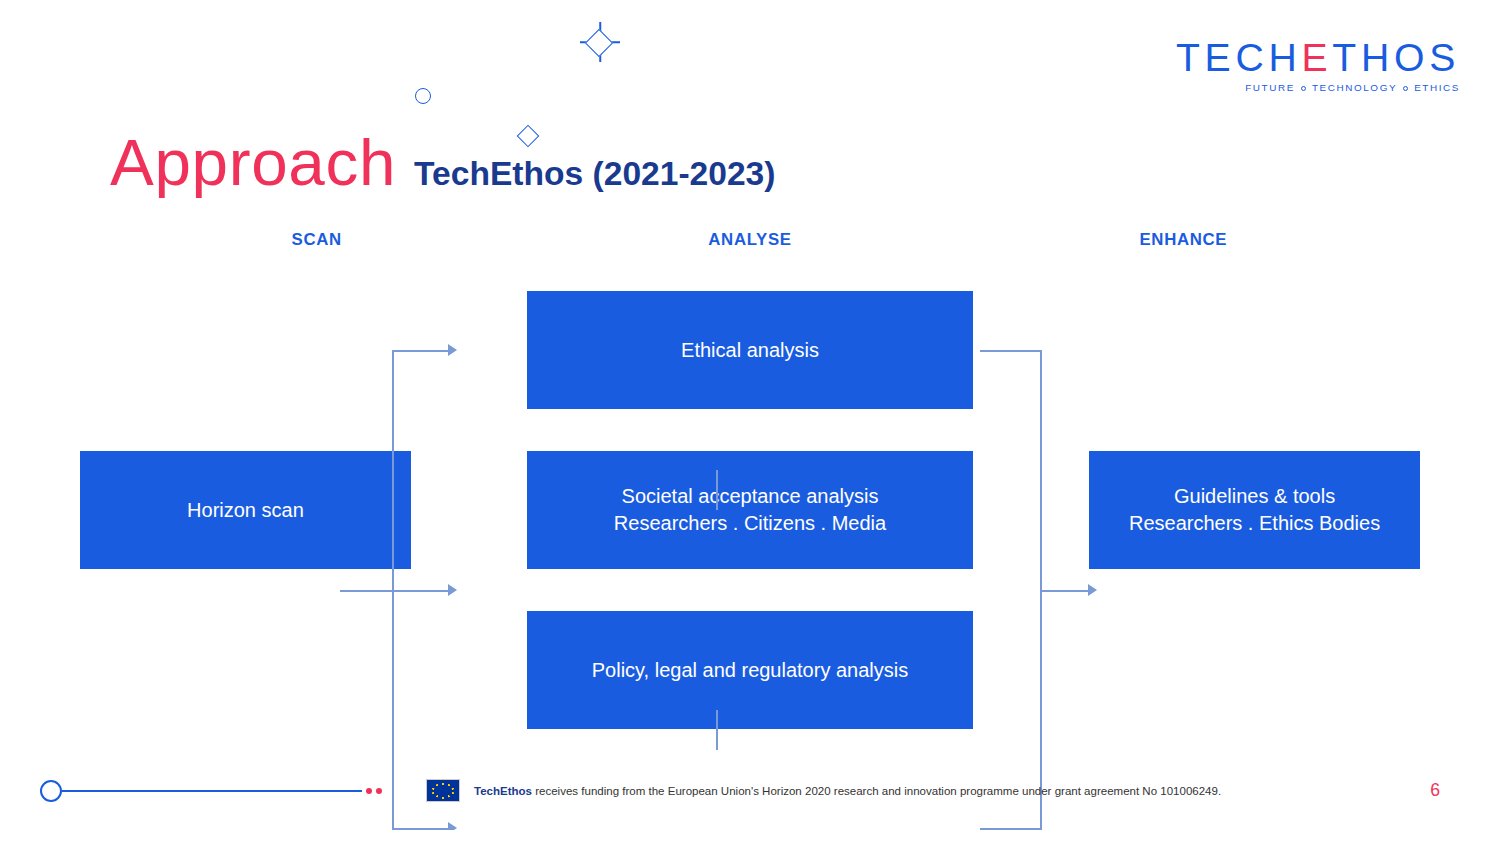TECHETHOS
FUTURE TECHNOLOGY ETHICS
Approach
TechEthos (2021-2023)
SCAN ANALYSE ENHANCE
Horizon scan
Ethical analysis
Societal acceptance analysis
Researchers . Citizens . Media
Policy, legal and regulatory analysis
Guidelines & tools
Researchers . Ethics Bodies
TechEthos receives funding from the European Union's Horizon 2020 research and innovation programme under grant agreement No 101006249.
6